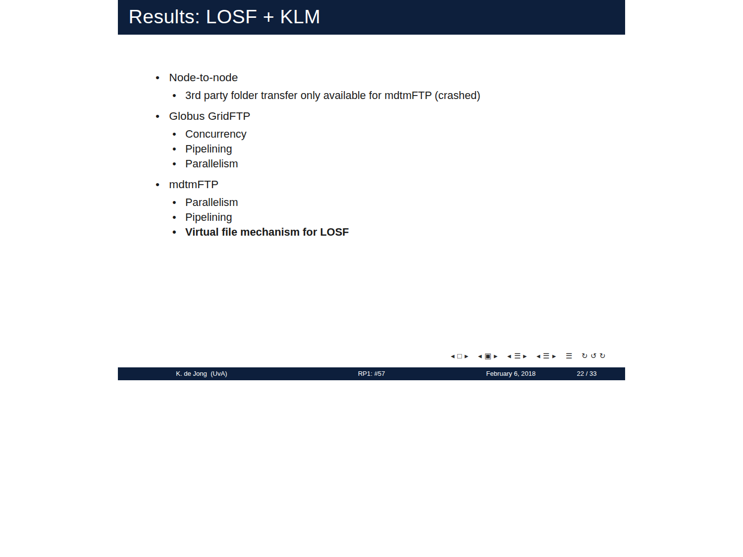Results: LOSF + KLM
Node-to-node
3rd party folder transfer only available for mdtmFTP (crashed)
Globus GridFTP
Concurrency
Pipelining
Parallelism
mdtmFTP
Parallelism
Pipelining
Virtual file mechanism for LOSF
◂□▸◂▣▸◂☰▸◂☰▸☰↻↺↻
K. de Jong (UvA)
RP1: #57
February 6, 2018 22 / 33